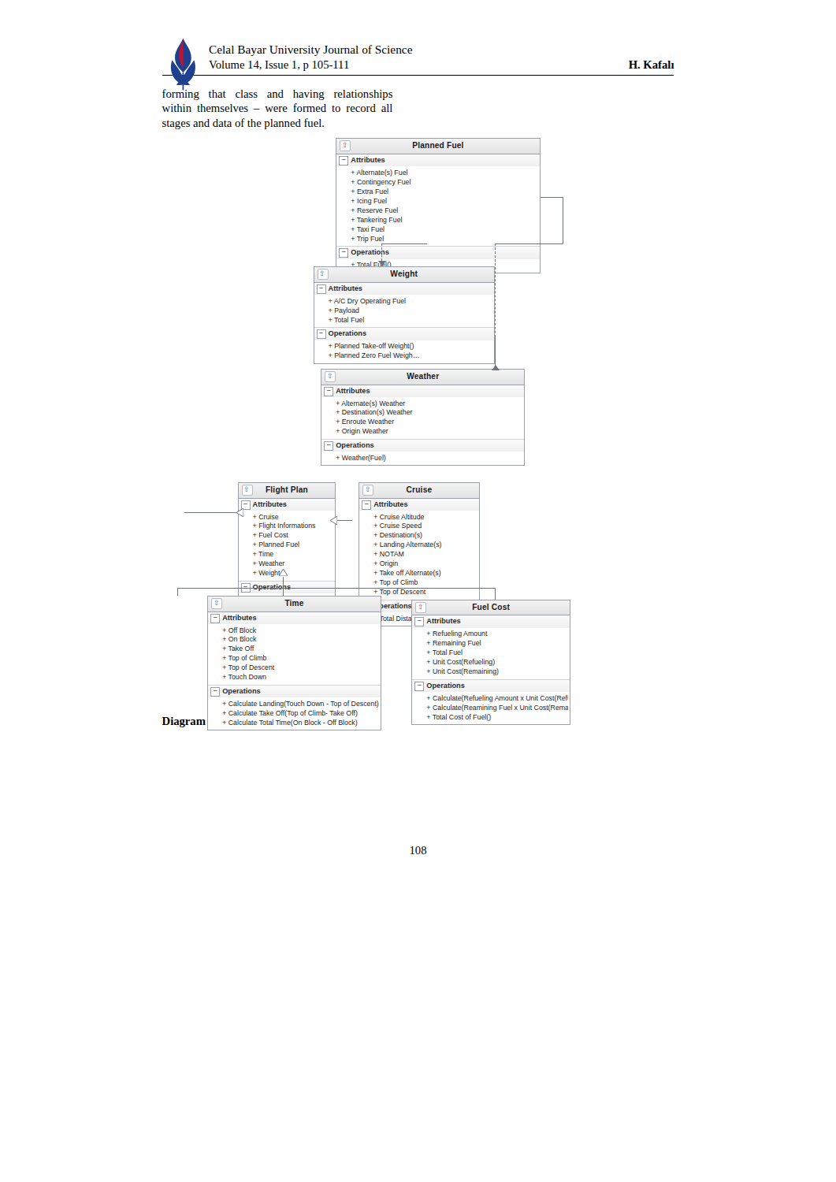Celal Bayar University Journal of Science
Volume 14, Issue 1, p 105-111 H. Kafalı
forming that class and having relationships within themselves – were formed to record all stages and data of the planned fuel.
⇧Planned Fuel
−Attributes
Alternate(s) Fuel
Contingency Fuel
Extra Fuel
Icing Fuel
Reserve Fuel
Tankering Fuel
Taxi Fuel
Trip Fuel
−Operations
Total Fuel()
⇧Weight
−Attributes
A/C Dry Operating Fuel
Payload
Total Fuel
−Operations
Planned Take-off Weight()
Planned Zero Fuel Weigh…
⇧Weather
−Attributes
Alternate(s) Weather
Destination(s) Weather
Enroute Weather
Origin Weather
−Operations
Weather(Fuel)
⇧Flight Plan
−Attributes
Cruise
Flight Informations
Fuel Cost
Planned Fuel
Time
Weather
Weight
−Operations
Fuel Analysis()
⇧Cruise
−Attributes
Cruise Altitude
Cruise Speed
Destination(s)
Landing Alternate(s)
NOTAM
Origin
Take off Alternate(s)
Top of Climb
Top of Descent
−Operations
Total Distance()
⇧Time
−Attributes
Off Block
On Block
Take Off
Top of Climb
Top of Descent
Touch Down
−Operations
Calculate Landing(Touch Down - Top of Descent)
Calculate Take Off(Top of Climb- Take Off)
Calculate Total Time(On Block - Off Block)
⇧Fuel Cost
−Attributes
Refueling Amount
Remaining Fuel
Total Fuel
Unit Cost(Refueling)
Unit Cost(Remaining)
−Operations
Calculate(Refueling Amount x Unit Cost(Refu…
Calculate(Reamining Fuel x Unit Cost(Remai…
Total Cost of Fuel()
Diagram 1. Flight Plan Diagram
108